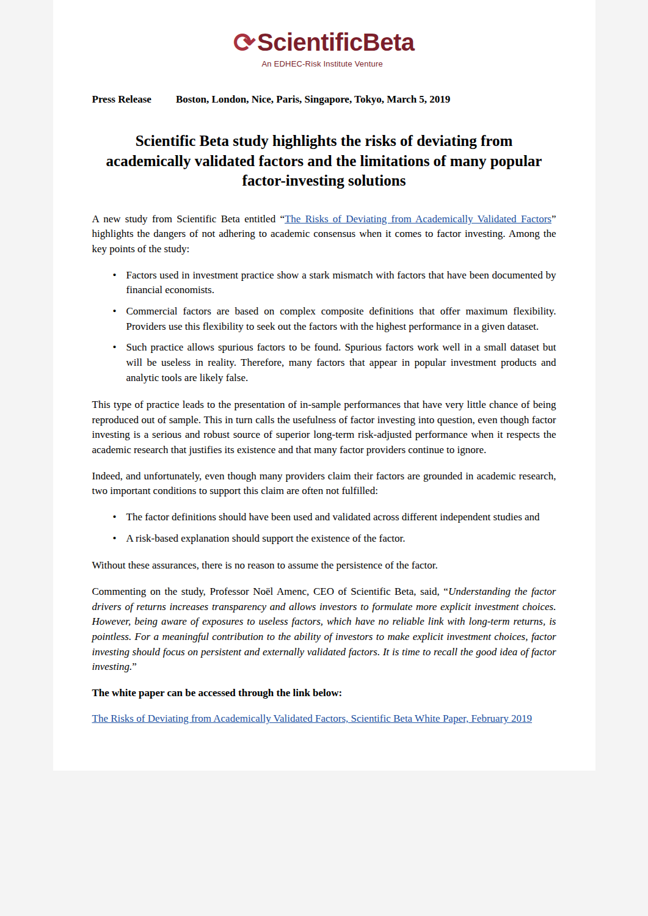⟳ScientificBeta
An EDHEC-Risk Institute Venture
Press Release Boston, London, Nice, Paris, Singapore, Tokyo, March 5, 2019
Scientific Beta study highlights the risks of deviating from academically validated factors and the limitations of many popular factor-investing solutions
A new study from Scientific Beta entitled “The Risks of Deviating from Academically Validated Factors” highlights the dangers of not adhering to academic consensus when it comes to factor investing. Among the key points of the study:
Factors used in investment practice show a stark mismatch with factors that have been documented by financial economists.
Commercial factors are based on complex composite definitions that offer maximum flexibility. Providers use this flexibility to seek out the factors with the highest performance in a given dataset.
Such practice allows spurious factors to be found. Spurious factors work well in a small dataset but will be useless in reality. Therefore, many factors that appear in popular investment products and analytic tools are likely false.
This type of practice leads to the presentation of in-sample performances that have very little chance of being reproduced out of sample. This in turn calls the usefulness of factor investing into question, even though factor investing is a serious and robust source of superior long-term risk-adjusted performance when it respects the academic research that justifies its existence and that many factor providers continue to ignore.
Indeed, and unfortunately, even though many providers claim their factors are grounded in academic research, two important conditions to support this claim are often not fulfilled:
The factor definitions should have been used and validated across different independent studies and
A risk-based explanation should support the existence of the factor.
Without these assurances, there is no reason to assume the persistence of the factor.
Commenting on the study, Professor Noël Amenc, CEO of Scientific Beta, said, “Understanding the factor drivers of returns increases transparency and allows investors to formulate more explicit investment choices. However, being aware of exposures to useless factors, which have no reliable link with long-term returns, is pointless. For a meaningful contribution to the ability of investors to make explicit investment choices, factor investing should focus on persistent and externally validated factors. It is time to recall the good idea of factor investing.”
The white paper can be accessed through the link below:
The Risks of Deviating from Academically Validated Factors, Scientific Beta White Paper, February 2019